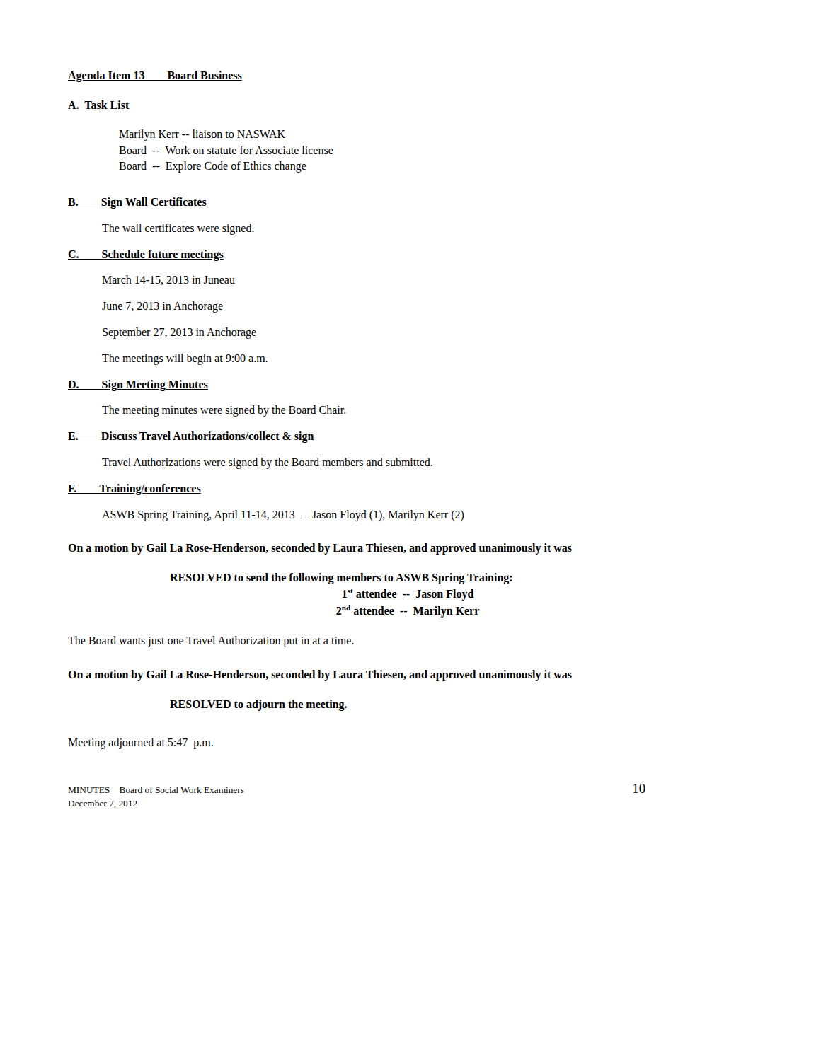Agenda Item 13  Board Business
A. Task List
Marilyn Kerr -- liaison to NASWAK
Board -- Work on statute for Associate license
Board -- Explore Code of Ethics change
B.  Sign Wall Certificates
The wall certificates were signed.
C.  Schedule future meetings
March 14-15, 2013 in Juneau
June 7, 2013 in Anchorage
September 27, 2013 in Anchorage
The meetings will begin at 9:00 a.m.
D.  Sign Meeting Minutes
The meeting minutes were signed by the Board Chair.
E.  Discuss Travel Authorizations/collect & sign
Travel Authorizations were signed by the Board members and submitted.
F.  Training/conferences
ASWB Spring Training, April 11-14, 2013 – Jason Floyd (1), Marilyn Kerr (2)
On a motion by Gail La Rose-Henderson, seconded by Laura Thiesen, and approved unanimously it was
RESOLVED to send the following members to ASWB Spring Training:
1st attendee -- Jason Floyd
2nd attendee -- Marilyn Kerr
The Board wants just one Travel Authorization put in at a time.
On a motion by Gail La Rose-Henderson, seconded by Laura Thiesen, and approved unanimously it was
RESOLVED to adjourn the meeting.
Meeting adjourned at 5:47 p.m.
10 MINUTES Board of Social Work Examiners
December 7, 2012